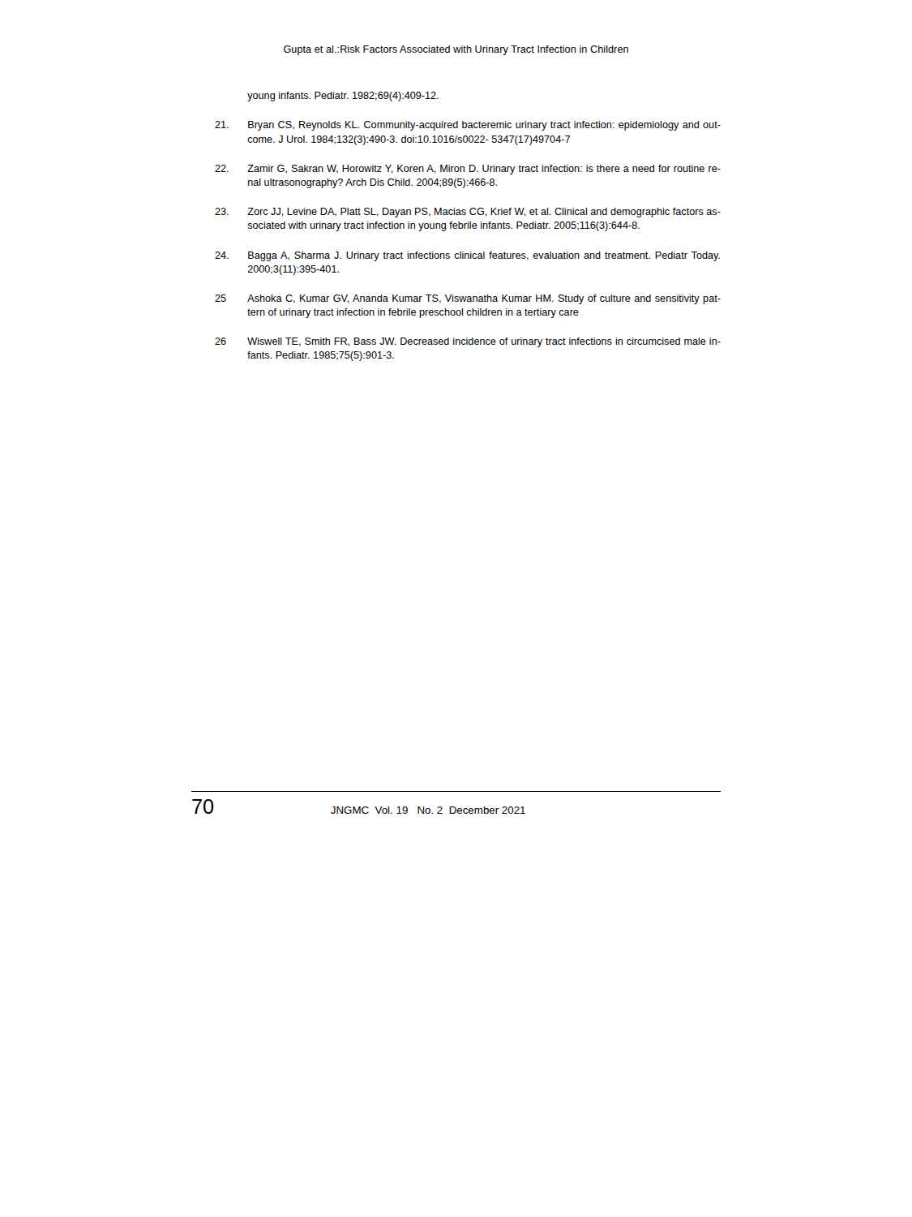Gupta et al.:Risk Factors Associated with Urinary Tract Infection in Children
young infants. Pediatr. 1982;69(4):409-12.
21. Bryan CS, Reynolds KL. Community-acquired bacteremic urinary tract infection: epidemiology and outcome. J Urol. 1984;132(3):490-3. doi:10.1016/s0022- 5347(17)49704-7
22. Zamir G, Sakran W, Horowitz Y, Koren A, Miron D. Urinary tract infection: is there a need for routine renal ultrasonography? Arch Dis Child. 2004;89(5):466-8.
23. Zorc JJ, Levine DA, Platt SL, Dayan PS, Macias CG, Krief W, et al. Clinical and demographic factors associated with urinary tract infection in young febrile infants. Pediatr. 2005;116(3):644-8.
24. Bagga A, Sharma J. Urinary tract infections clinical features, evaluation and treatment. Pediatr Today. 2000;3(11):395-401.
25 Ashoka C, Kumar GV, Ananda Kumar TS, Viswanatha Kumar HM. Study of culture and sensitivity pattern of urinary tract infection in febrile preschool children in a tertiary care
26 Wiswell TE, Smith FR, Bass JW. Decreased incidence of urinary tract infections in circumcised male infants. Pediatr. 1985;75(5):901-3.
70
JNGMC Vol. 19 No. 2 December 2021